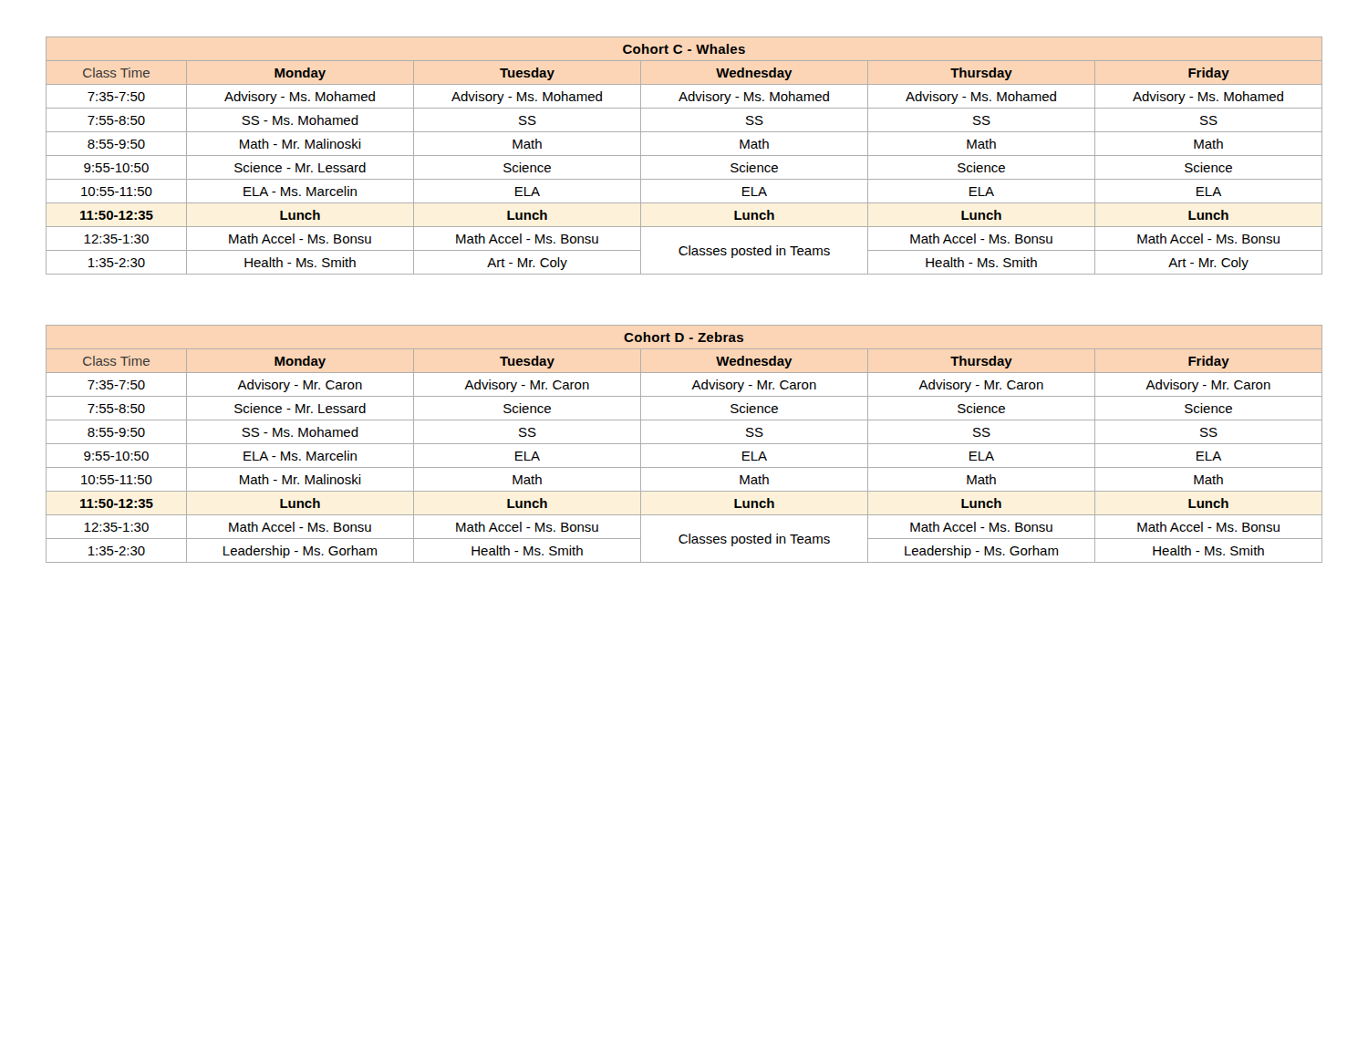| Cohort C - Whales |
| Class Time | Monday | Tuesday | Wednesday | Thursday | Friday |
| 7:35-7:50 | Advisory - Ms. Mohamed | Advisory - Ms. Mohamed | Advisory - Ms. Mohamed | Advisory - Ms. Mohamed | Advisory - Ms. Mohamed |
| 7:55-8:50 | SS - Ms. Mohamed | SS | SS | SS | SS |
| 8:55-9:50 | Math - Mr. Malinoski | Math | Math | Math | Math |
| 9:55-10:50 | Science - Mr. Lessard | Science | Science | Science | Science |
| 10:55-11:50 | ELA - Ms. Marcelin | ELA | ELA | ELA | ELA |
| 11:50-12:35 | Lunch | Lunch | Lunch | Lunch | Lunch |
| 12:35-1:30 | Math Accel - Ms. Bonsu | Math Accel - Ms. Bonsu | Classes posted in Teams | Math Accel - Ms. Bonsu | Math Accel - Ms. Bonsu |
| 1:35-2:30 | Health - Ms. Smith | Art - Mr. Coly | Health - Ms. Smith | Art - Mr. Coly |
| Cohort D - Zebras |
| Class Time | Monday | Tuesday | Wednesday | Thursday | Friday |
| 7:35-7:50 | Advisory - Mr. Caron | Advisory - Mr. Caron | Advisory - Mr. Caron | Advisory - Mr. Caron | Advisory - Mr. Caron |
| 7:55-8:50 | Science - Mr. Lessard | Science | Science | Science | Science |
| 8:55-9:50 | SS - Ms. Mohamed | SS | SS | SS | SS |
| 9:55-10:50 | ELA - Ms. Marcelin | ELA | ELA | ELA | ELA |
| 10:55-11:50 | Math - Mr. Malinoski | Math | Math | Math | Math |
| 11:50-12:35 | Lunch | Lunch | Lunch | Lunch | Lunch |
| 12:35-1:30 | Math Accel - Ms. Bonsu | Math Accel - Ms. Bonsu | Classes posted in Teams | Math Accel - Ms. Bonsu | Math Accel - Ms. Bonsu |
| 1:35-2:30 | Leadership - Ms. Gorham | Health - Ms. Smith | Leadership - Ms. Gorham | Health - Ms. Smith |